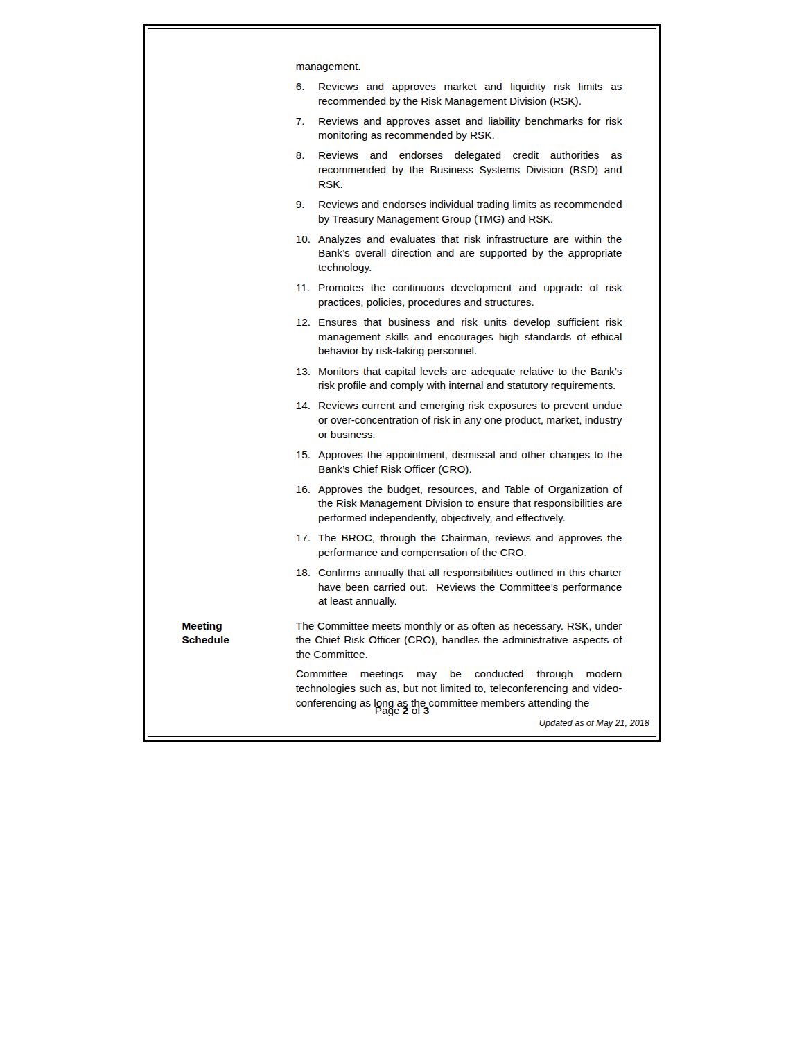| | management. 6. Reviews and approves market and liquidity risk limits as recommended by the Risk Management Division (RSK). 7. Reviews and approves asset and liability benchmarks for risk monitoring as recommended by RSK. 8. Reviews and endorses delegated credit authorities as recommended by the Business Systems Division (BSD) and RSK. 9. Reviews and endorses individual trading limits as recommended by Treasury Management Group (TMG) and RSK. 10. Analyzes and evaluates that risk infrastructure are within the Bank’s overall direction and are supported by the appropriate technology. 11. Promotes the continuous development and upgrade of risk practices, policies, procedures and structures. 12. Ensures that business and risk units develop sufficient risk management skills and encourages high standards of ethical behavior by risk-taking personnel. 13. Monitors that capital levels are adequate relative to the Bank’s risk profile and comply with internal and statutory requirements. 14. Reviews current and emerging risk exposures to prevent undue or over-concentration of risk in any one product, market, industry or business. 15. Approves the appointment, dismissal and other changes to the Bank’s Chief Risk Officer (CRO). 16. Approves the budget, resources, and Table of Organization of the Risk Management Division to ensure that responsibilities are performed independently, objectively, and effectively. 17. The BROC, through the Chairman, reviews and approves the performance and compensation of the CRO. 18. Confirms annually that all responsibilities outlined in this charter have been carried out. Reviews the Committee’s performance at least annually. |
| Meeting Schedule | The Committee meets monthly or as often as necessary. RSK, under the Chief Risk Officer (CRO), handles the administrative aspects of the Committee. Committee meetings may be conducted through modern technologies such as, but not limited to, teleconferencing and video-conferencing as long as the committee members attending the |
Page 2 of 3 Updated as of May 21, 2018